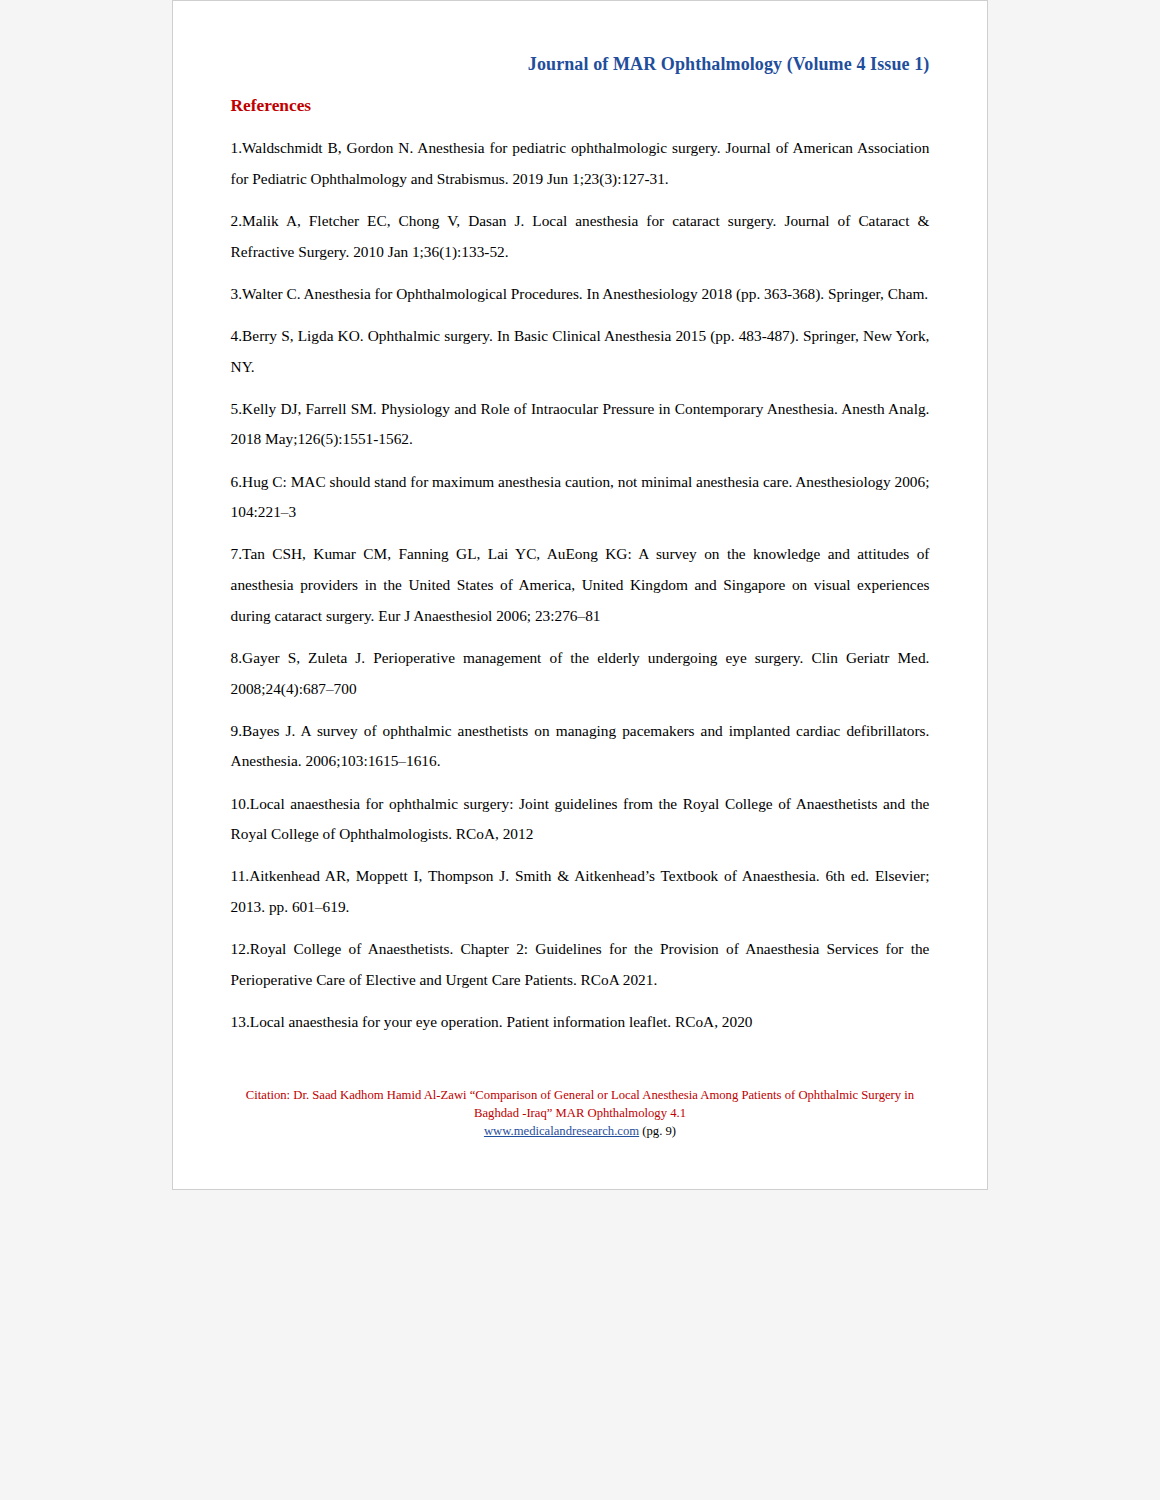Journal of MAR Ophthalmology (Volume 4 Issue 1)
References
Waldschmidt B, Gordon N. Anesthesia for pediatric ophthalmologic surgery. Journal of American Association for Pediatric Ophthalmology and Strabismus. 2019 Jun 1;23(3):127-31.
Malik A, Fletcher EC, Chong V, Dasan J. Local anesthesia for cataract surgery. Journal of Cataract & Refractive Surgery. 2010 Jan 1;36(1):133-52.
Walter C. Anesthesia for Ophthalmological Procedures. In Anesthesiology 2018 (pp. 363-368). Springer, Cham.
Berry S, Ligda KO. Ophthalmic surgery. In Basic Clinical Anesthesia 2015 (pp. 483-487). Springer, New York, NY.
Kelly DJ, Farrell SM. Physiology and Role of Intraocular Pressure in Contemporary Anesthesia. Anesth Analg. 2018 May;126(5):1551-1562.
Hug C: MAC should stand for maximum anesthesia caution, not minimal anesthesia care. Anesthesiology 2006; 104:221–3
Tan CSH, Kumar CM, Fanning GL, Lai YC, AuEong KG: A survey on the knowledge and attitudes of anesthesia providers in the United States of America, United Kingdom and Singapore on visual experiences during cataract surgery. Eur J Anaesthesiol 2006; 23:276–81
Gayer S, Zuleta J. Perioperative management of the elderly undergoing eye surgery. Clin Geriatr Med. 2008;24(4):687–700
Bayes J. A survey of ophthalmic anesthetists on managing pacemakers and implanted cardiac defibrillators. Anesthesia. 2006;103:1615–1616.
Local anaesthesia for ophthalmic surgery: Joint guidelines from the Royal College of Anaesthetists and the Royal College of Ophthalmologists. RCoA, 2012
Aitkenhead AR, Moppett I, Thompson J. Smith & Aitkenhead’s Textbook of Anaesthesia. 6th ed. Elsevier; 2013. pp. 601–619.
Royal College of Anaesthetists. Chapter 2: Guidelines for the Provision of Anaesthesia Services for the Perioperative Care of Elective and Urgent Care Patients. RCoA 2021.
Local anaesthesia for your eye operation. Patient information leaflet. RCoA, 2020
Citation: Dr. Saad Kadhom Hamid Al-Zawi “Comparison of General or Local Anesthesia Among Patients of Ophthalmic Surgery in Baghdad -Iraq” MAR Ophthalmology 4.1 www.medicalandresearch.com (pg. 9)